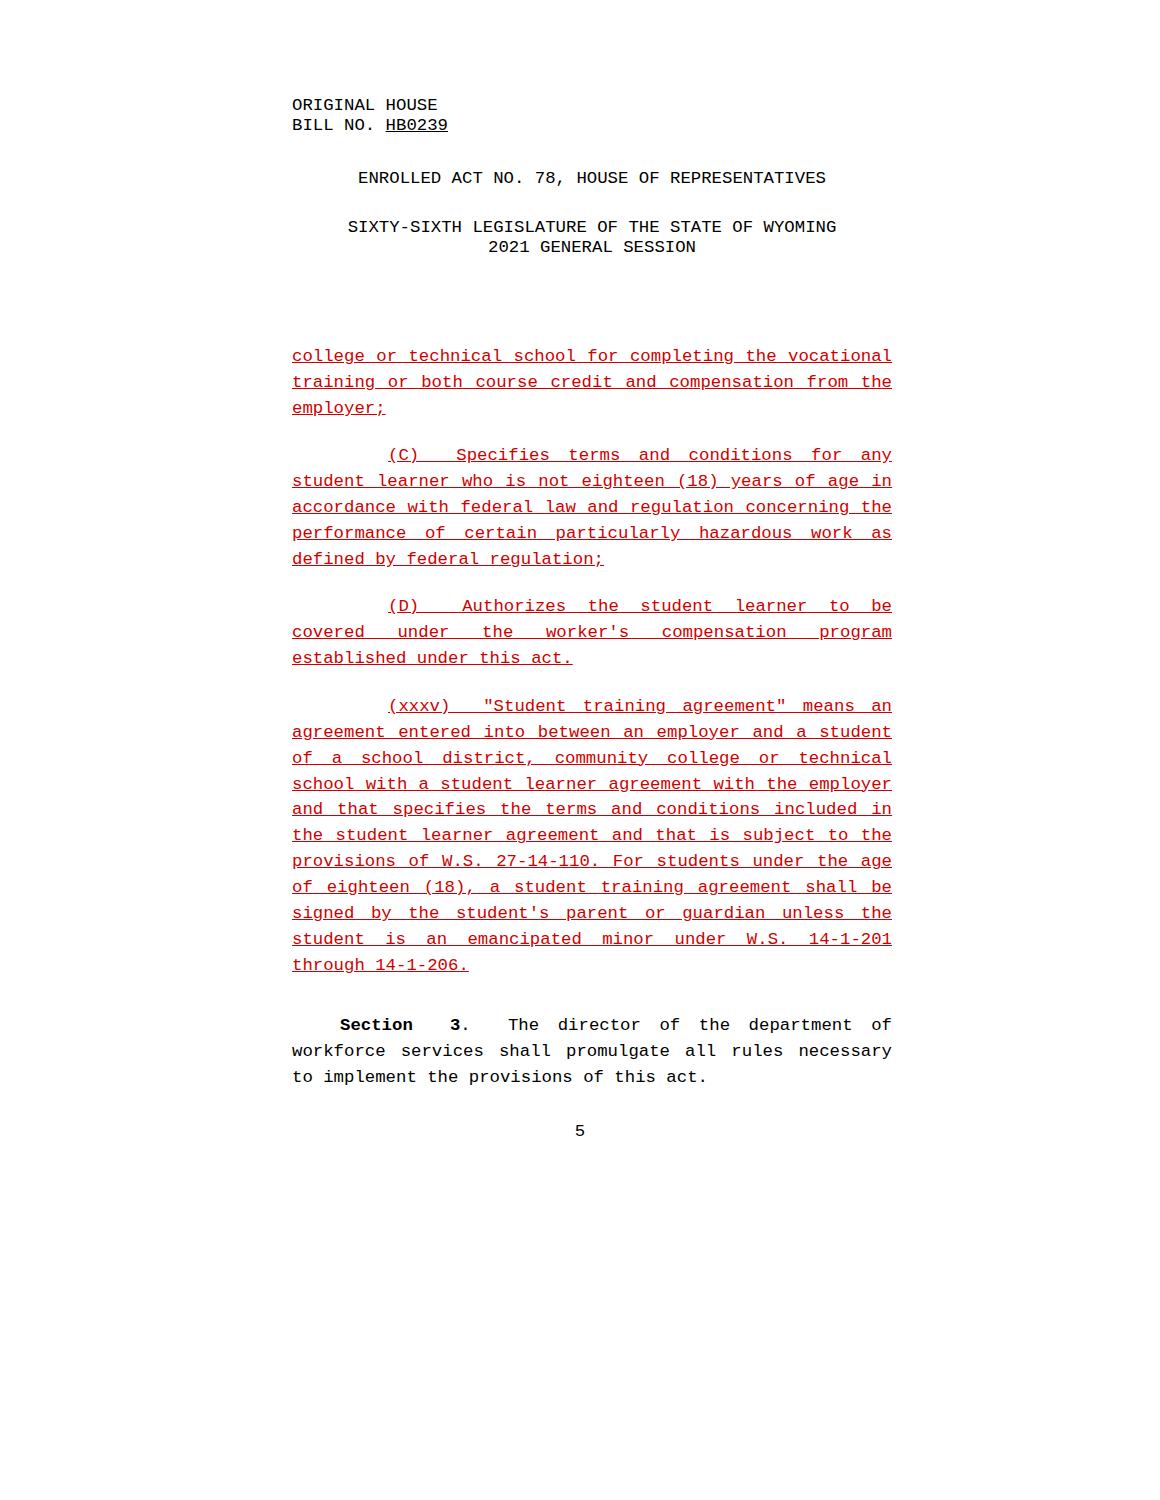ORIGINAL HOUSE
BILL NO. HB0239
ENROLLED ACT NO. 78, HOUSE OF REPRESENTATIVES
SIXTY-SIXTH LEGISLATURE OF THE STATE OF WYOMING
2021 GENERAL SESSION
college or technical school for completing the vocational training or both course credit and compensation from the employer;
(C) Specifies terms and conditions for any student learner who is not eighteen (18) years of age in accordance with federal law and regulation concerning the performance of certain particularly hazardous work as defined by federal regulation;
(D) Authorizes the student learner to be covered under the worker's compensation program established under this act.
(xxxv) "Student training agreement" means an agreement entered into between an employer and a student of a school district, community college or technical school with a student learner agreement with the employer and that specifies the terms and conditions included in the student learner agreement and that is subject to the provisions of W.S. 27-14-110. For students under the age of eighteen (18), a student training agreement shall be signed by the student's parent or guardian unless the student is an emancipated minor under W.S. 14-1-201 through 14-1-206.
Section 3. The director of the department of workforce services shall promulgate all rules necessary to implement the provisions of this act.
5